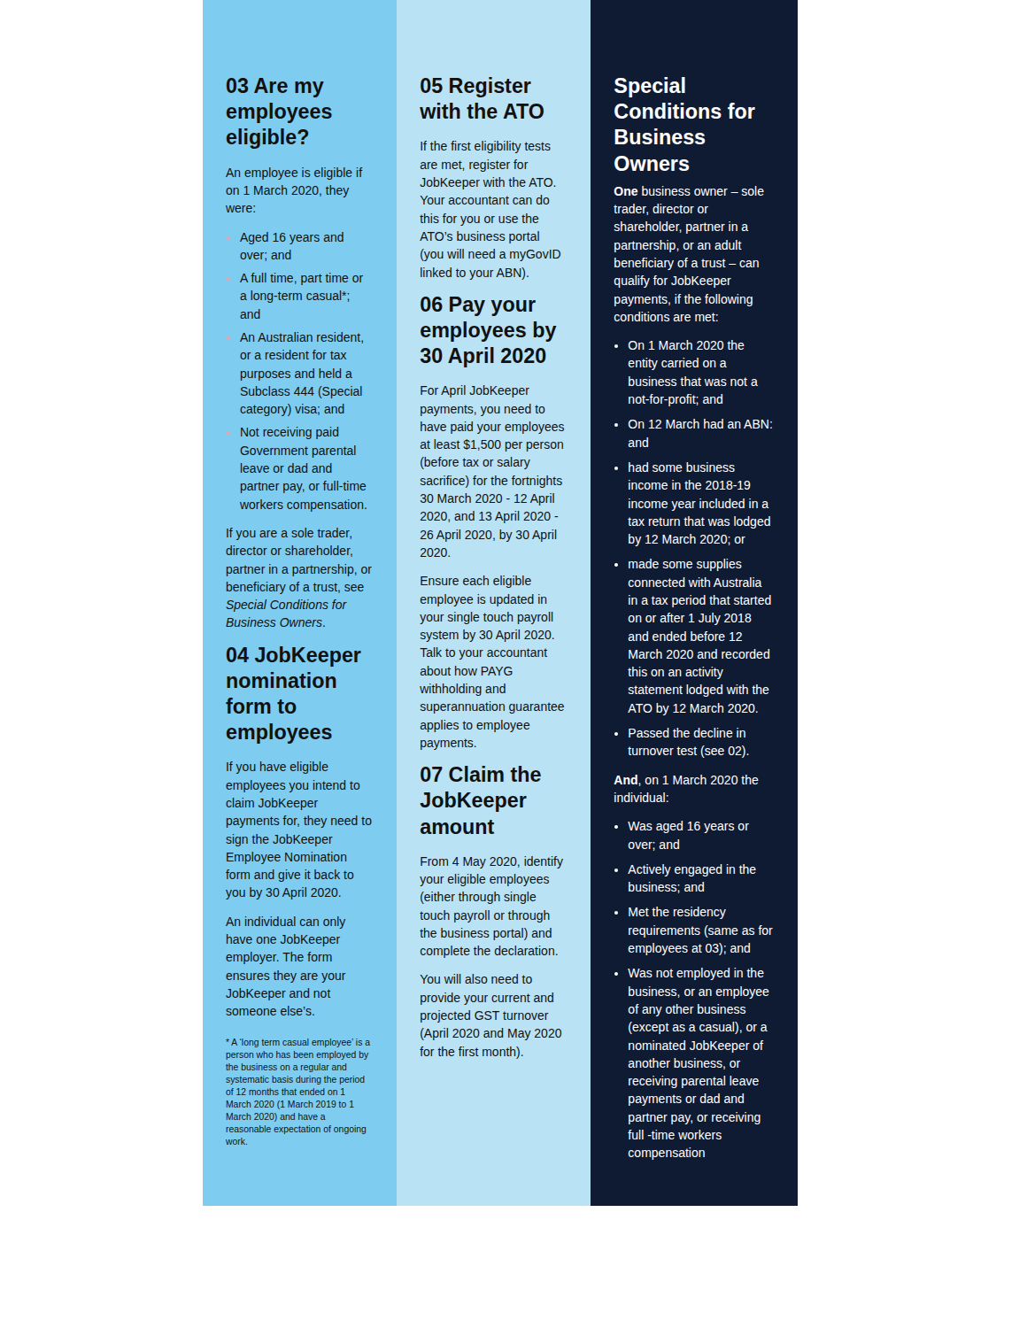03 Are my employees eligible?
An employee is eligible if on 1 March 2020, they were:
Aged 16 years and over; and
A full time, part time or a long-term casual*; and
An Australian resident, or a resident for tax purposes and held a Subclass 444 (Special category) visa; and
Not receiving paid Government parental leave or dad and partner pay, or full-time workers compensation.
If you are a sole trader, director or shareholder, partner in a partnership, or beneficiary of a trust, see Special Conditions for Business Owners.
04 JobKeeper nomination form to employees
If you have eligible employees you intend to claim JobKeeper payments for, they need to sign the JobKeeper Employee Nomination form and give it back to you by 30 April 2020.
An individual can only have one JobKeeper employer. The form ensures they are your JobKeeper and not someone else’s.
* A ‘long term casual employee’ is a person who has been employed by the business on a regular and systematic basis during the period of 12 months that ended on 1 March 2020 (1 March 2019 to 1 March 2020) and have a reasonable expectation of ongoing work.
05 Register with the ATO
If the first eligibility tests are met, register for JobKeeper with the ATO. Your accountant can do this for you or use the ATO’s business portal (you will need a myGovID linked to your ABN).
06 Pay your employees by 30 April 2020
For April JobKeeper payments, you need to have paid your employees at least $1,500 per person (before tax or salary sacrifice) for the fortnights 30 March 2020 - 12 April 2020, and 13 April 2020 - 26 April 2020, by 30 April 2020.
Ensure each eligible employee is updated in your single touch payroll system by 30 April 2020. Talk to your accountant about how PAYG withholding and superannuation guarantee applies to employee payments.
07 Claim the JobKeeper amount
From 4 May 2020, identify your eligible employees (either through single touch payroll or through the business portal) and complete the declaration.
You will also need to provide your current and projected GST turnover (April 2020 and May 2020 for the first month).
Special Conditions for Business Owners
One business owner – sole trader, director or shareholder, partner in a partnership, or an adult beneficiary of a trust – can qualify for JobKeeper payments, if the following conditions are met:
On 1 March 2020 the entity carried on a business that was not a not-for-profit; and
On 12 March had an ABN: and
had some business income in the 2018-19 income year included in a tax return that was lodged by 12 March 2020; or
made some supplies connected with Australia in a tax period that started on or after 1 July 2018 and ended before 12 March 2020 and recorded this on an activity statement lodged with the ATO by 12 March 2020.
Passed the decline in turnover test (see 02).
And, on 1 March 2020 the individual:
Was aged 16 years or over; and
Actively engaged in the business; and
Met the residency requirements (same as for employees at 03); and
Was not employed in the business, or an employee of any other business (except as a casual), or a nominated JobKeeper of another business, or receiving parental leave payments or dad and partner pay, or receiving full -time workers compensation